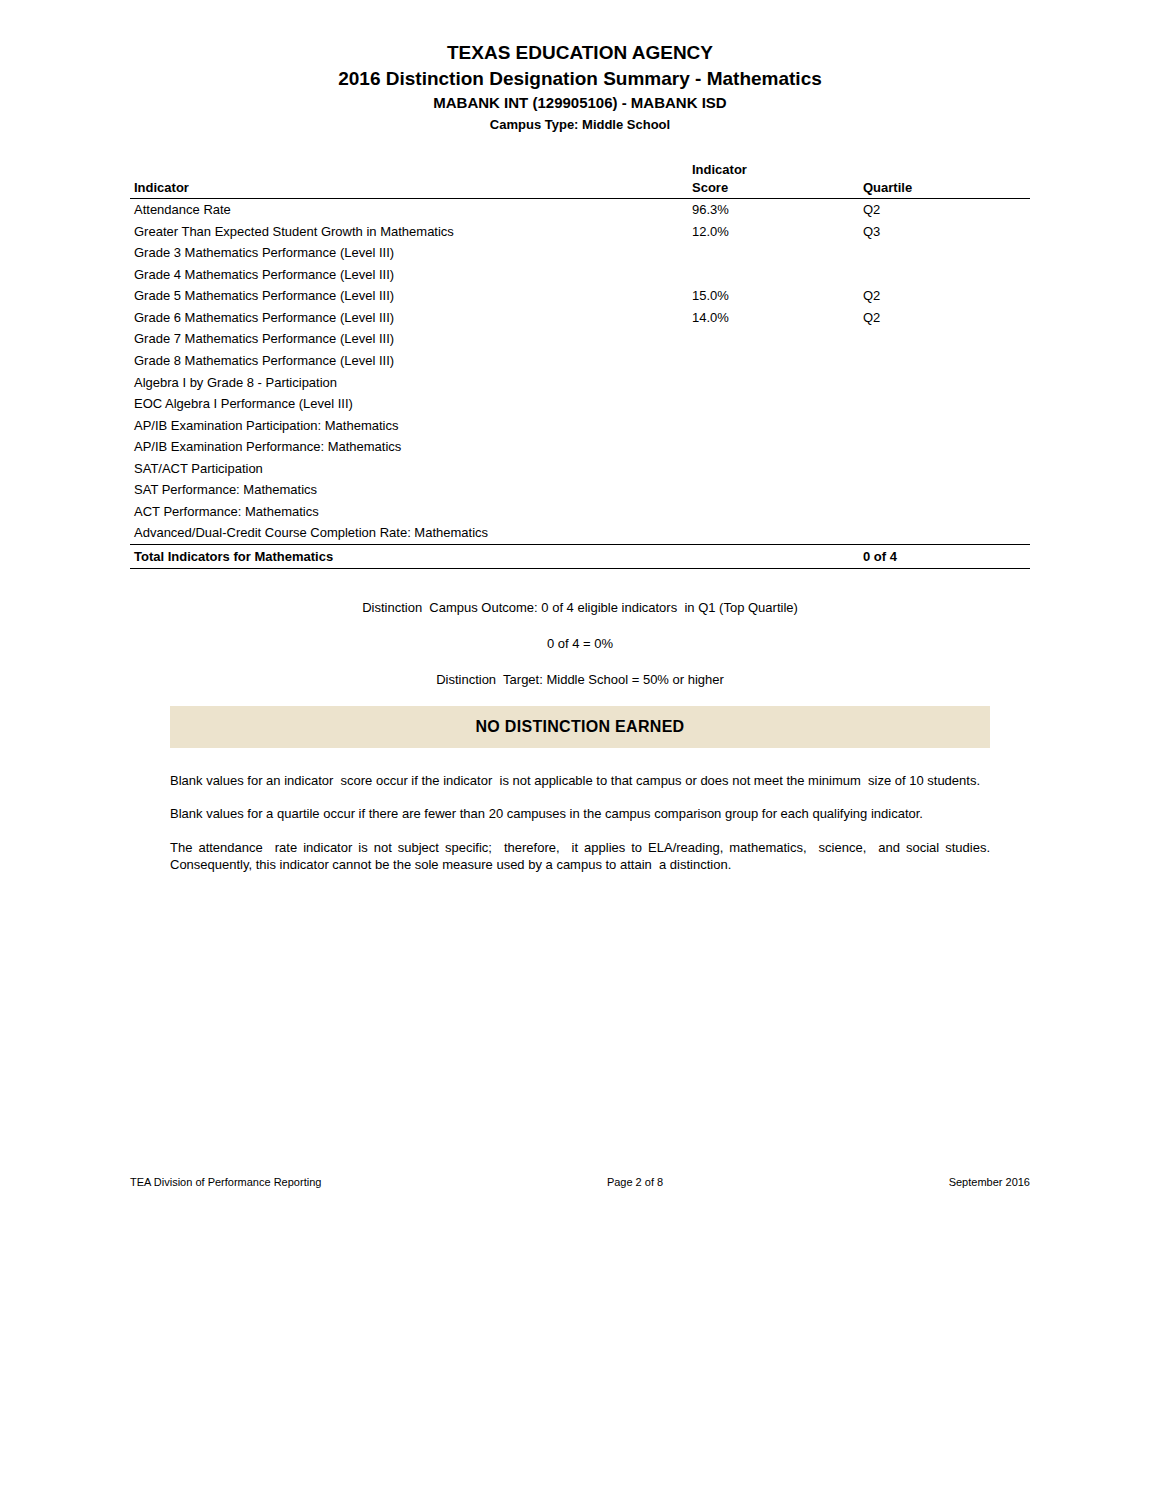TEXAS EDUCATION AGENCY
2016 Distinction Designation Summary - Mathematics
MABANK INT (129905106) - MABANK ISD
Campus Type: Middle School
| Indicator | Indicator Score | Quartile |
| --- | --- | --- |
| Attendance Rate | 96.3% | Q2 |
| Greater Than Expected Student Growth in Mathematics | 12.0% | Q3 |
| Grade 3 Mathematics Performance (Level III) | | |
| Grade 4 Mathematics Performance (Level III) | | |
| Grade 5 Mathematics Performance (Level III) | 15.0% | Q2 |
| Grade 6 Mathematics Performance (Level III) | 14.0% | Q2 |
| Grade 7 Mathematics Performance (Level III) | | |
| Grade 8 Mathematics Performance (Level III) | | |
| Algebra I by Grade 8 - Participation | | |
| EOC Algebra I Performance (Level III) | | |
| AP/IB Examination Participation: Mathematics | | |
| AP/IB Examination Performance: Mathematics | | |
| SAT/ACT Participation | | |
| SAT Performance: Mathematics | | |
| ACT Performance: Mathematics | | |
| Advanced/Dual-Credit Course Completion Rate: Mathematics | | |
| Total Indicators for Mathematics | | 0 of 4 |
Distinction Campus Outcome: 0 of 4 eligible indicators in Q1 (Top Quartile)
0 of 4 = 0%
Distinction Target: Middle School = 50% or higher
NO DISTINCTION EARNED
Blank values for an indicator score occur if the indicator is not applicable to that campus or does not meet the minimum size of 10 students.
Blank values for a quartile occur if there are fewer than 20 campuses in the campus comparison group for each qualifying indicator.
The attendance rate indicator is not subject specific; therefore, it applies to ELA/reading, mathematics, science, and social studies. Consequently, this indicator cannot be the sole measure used by a campus to attain a distinction.
TEA Division of Performance Reporting
Page 2 of 8
September 2016